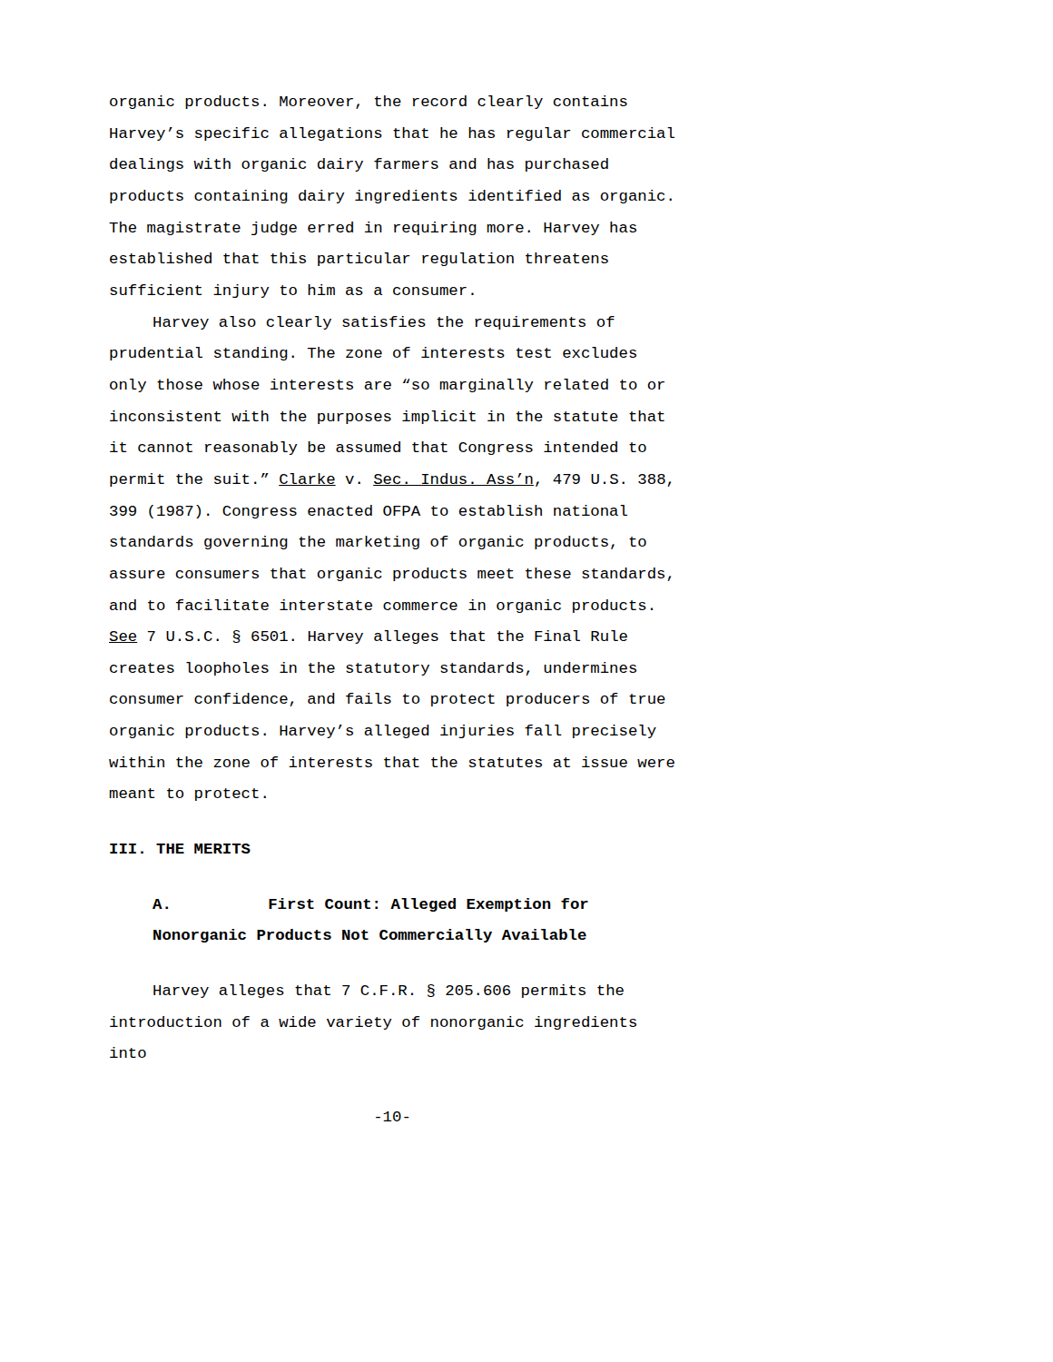organic products. Moreover, the record clearly contains Harvey’s specific allegations that he has regular commercial dealings with organic dairy farmers and has purchased products containing dairy ingredients identified as organic. The magistrate judge erred in requiring more. Harvey has established that this particular regulation threatens sufficient injury to him as a consumer.
Harvey also clearly satisfies the requirements of prudential standing. The zone of interests test excludes only those whose interests are “so marginally related to or inconsistent with the purposes implicit in the statute that it cannot reasonably be assumed that Congress intended to permit the suit.” Clarke v. Sec. Indus. Ass’n, 479 U.S. 388, 399 (1987). Congress enacted OFPA to establish national standards governing the marketing of organic products, to assure consumers that organic products meet these standards, and to facilitate interstate commerce in organic products. See 7 U.S.C. § 6501. Harvey alleges that the Final Rule creates loopholes in the statutory standards, undermines consumer confidence, and fails to protect producers of true organic products. Harvey’s alleged injuries fall precisely within the zone of interests that the statutes at issue were meant to protect.
III. THE MERITS
A. First Count: Alleged Exemption for Nonorganic Products Not Commercially Available
Harvey alleges that 7 C.F.R. § 205.606 permits the introduction of a wide variety of nonorganic ingredients into
-10-